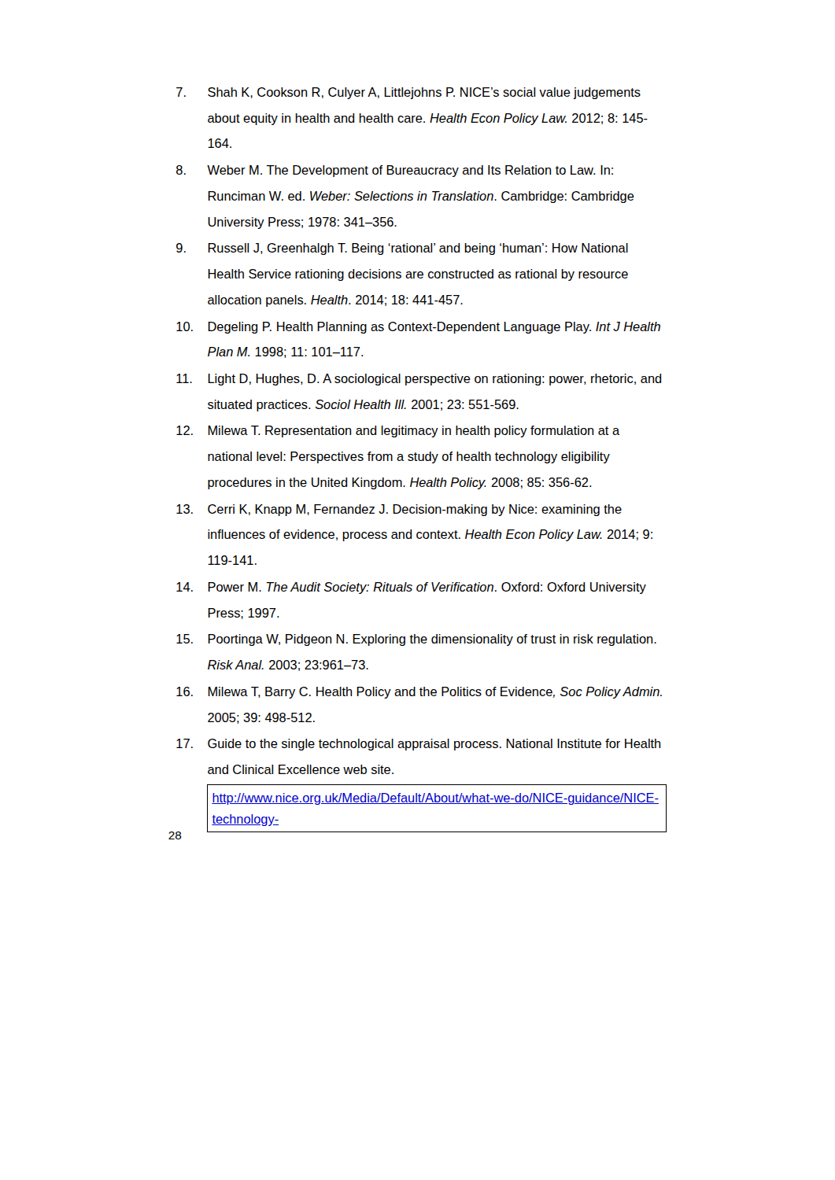7. Shah K, Cookson R, Culyer A, Littlejohns P. NICE’s social value judgements about equity in health and health care. Health Econ Policy Law. 2012; 8: 145-164.
8. Weber M. The Development of Bureaucracy and Its Relation to Law. In: Runciman W. ed. Weber: Selections in Translation. Cambridge: Cambridge University Press; 1978: 341–356.
9. Russell J, Greenhalgh T. Being ‘rational’ and being ‘human’: How National Health Service rationing decisions are constructed as rational by resource allocation panels. Health. 2014; 18: 441-457.
10. Degeling P. Health Planning as Context-Dependent Language Play. Int J Health Plan M. 1998; 11: 101–117.
11. Light D, Hughes, D. A sociological perspective on rationing: power, rhetoric, and situated practices. Sociol Health Ill. 2001; 23: 551-569.
12. Milewa T. Representation and legitimacy in health policy formulation at a national level: Perspectives from a study of health technology eligibility procedures in the United Kingdom. Health Policy. 2008; 85: 356-62.
13. Cerri K, Knapp M, Fernandez J. Decision-making by Nice: examining the influences of evidence, process and context. Health Econ Policy Law. 2014; 9: 119-141.
14. Power M. The Audit Society: Rituals of Verification. Oxford: Oxford University Press; 1997.
15. Poortinga W, Pidgeon N. Exploring the dimensionality of trust in risk regulation. Risk Anal. 2003; 23:961–73.
16. Milewa T, Barry C. Health Policy and the Politics of Evidence, Soc Policy Admin. 2005; 39: 498-512.
17. Guide to the single technological appraisal process. National Institute for Health and Clinical Excellence web site.
http://www.nice.org.uk/Media/Default/About/what-we-do/NICE-guidance/NICE-technology-
28